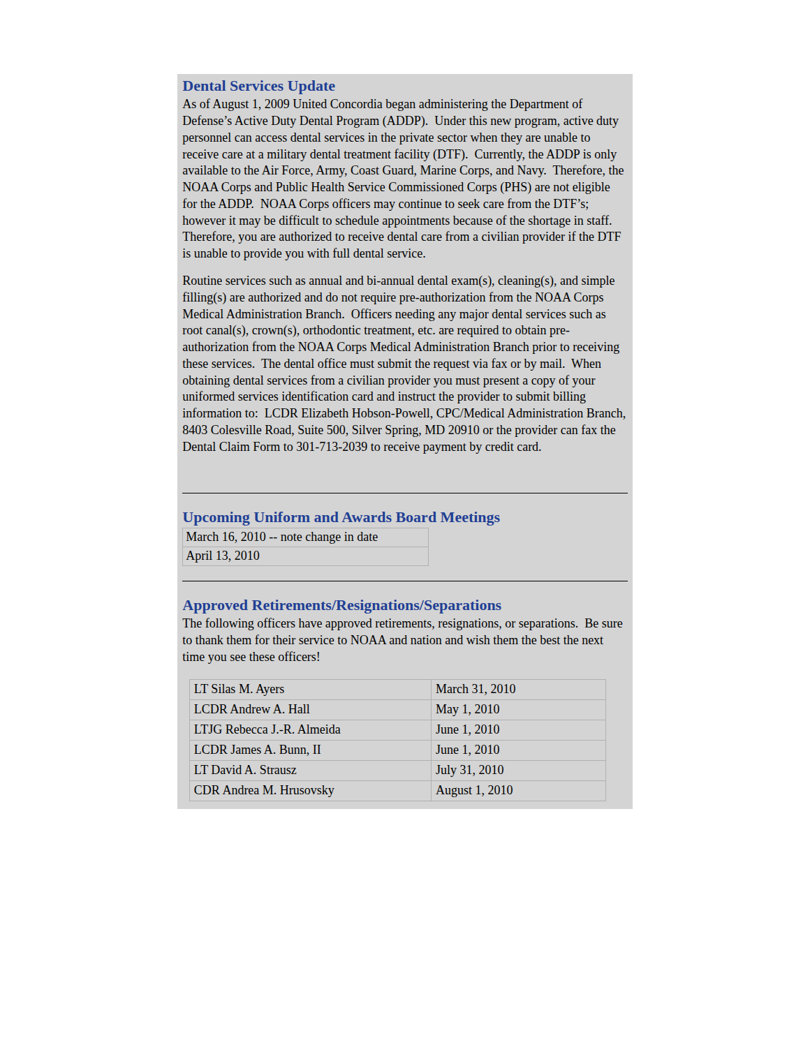Dental Services Update
As of August 1, 2009 United Concordia began administering the Department of Defense’s Active Duty Dental Program (ADDP). Under this new program, active duty personnel can access dental services in the private sector when they are unable to receive care at a military dental treatment facility (DTF). Currently, the ADDP is only available to the Air Force, Army, Coast Guard, Marine Corps, and Navy. Therefore, the NOAA Corps and Public Health Service Commissioned Corps (PHS) are not eligible for the ADDP. NOAA Corps officers may continue to seek care from the DTF’s; however it may be difficult to schedule appointments because of the shortage in staff. Therefore, you are authorized to receive dental care from a civilian provider if the DTF is unable to provide you with full dental service.
Routine services such as annual and bi-annual dental exam(s), cleaning(s), and simple filling(s) are authorized and do not require pre-authorization from the NOAA Corps Medical Administration Branch. Officers needing any major dental services such as root canal(s), crown(s), orthodontic treatment, etc. are required to obtain pre-authorization from the NOAA Corps Medical Administration Branch prior to receiving these services. The dental office must submit the request via fax or by mail. When obtaining dental services from a civilian provider you must present a copy of your uniformed services identification card and instruct the provider to submit billing information to: LCDR Elizabeth Hobson-Powell, CPC/Medical Administration Branch, 8403 Colesville Road, Suite 500, Silver Spring, MD 20910 or the provider can fax the Dental Claim Form to 301-713-2039 to receive payment by credit card.
Upcoming Uniform and Awards Board Meetings
| March 16, 2010 -- note change in date |
| April 13, 2010 |
Approved Retirements/Resignations/Separations
The following officers have approved retirements, resignations, or separations. Be sure to thank them for their service to NOAA and nation and wish them the best the next time you see these officers!
| LT Silas M. Ayers | March 31, 2010 |
| LCDR Andrew A. Hall | May 1, 2010 |
| LTJG Rebecca J.-R. Almeida | June 1, 2010 |
| LCDR James A. Bunn, II | June 1, 2010 |
| LT David A. Strausz | July 31, 2010 |
| CDR Andrea M. Hrusovsky | August 1, 2010 |